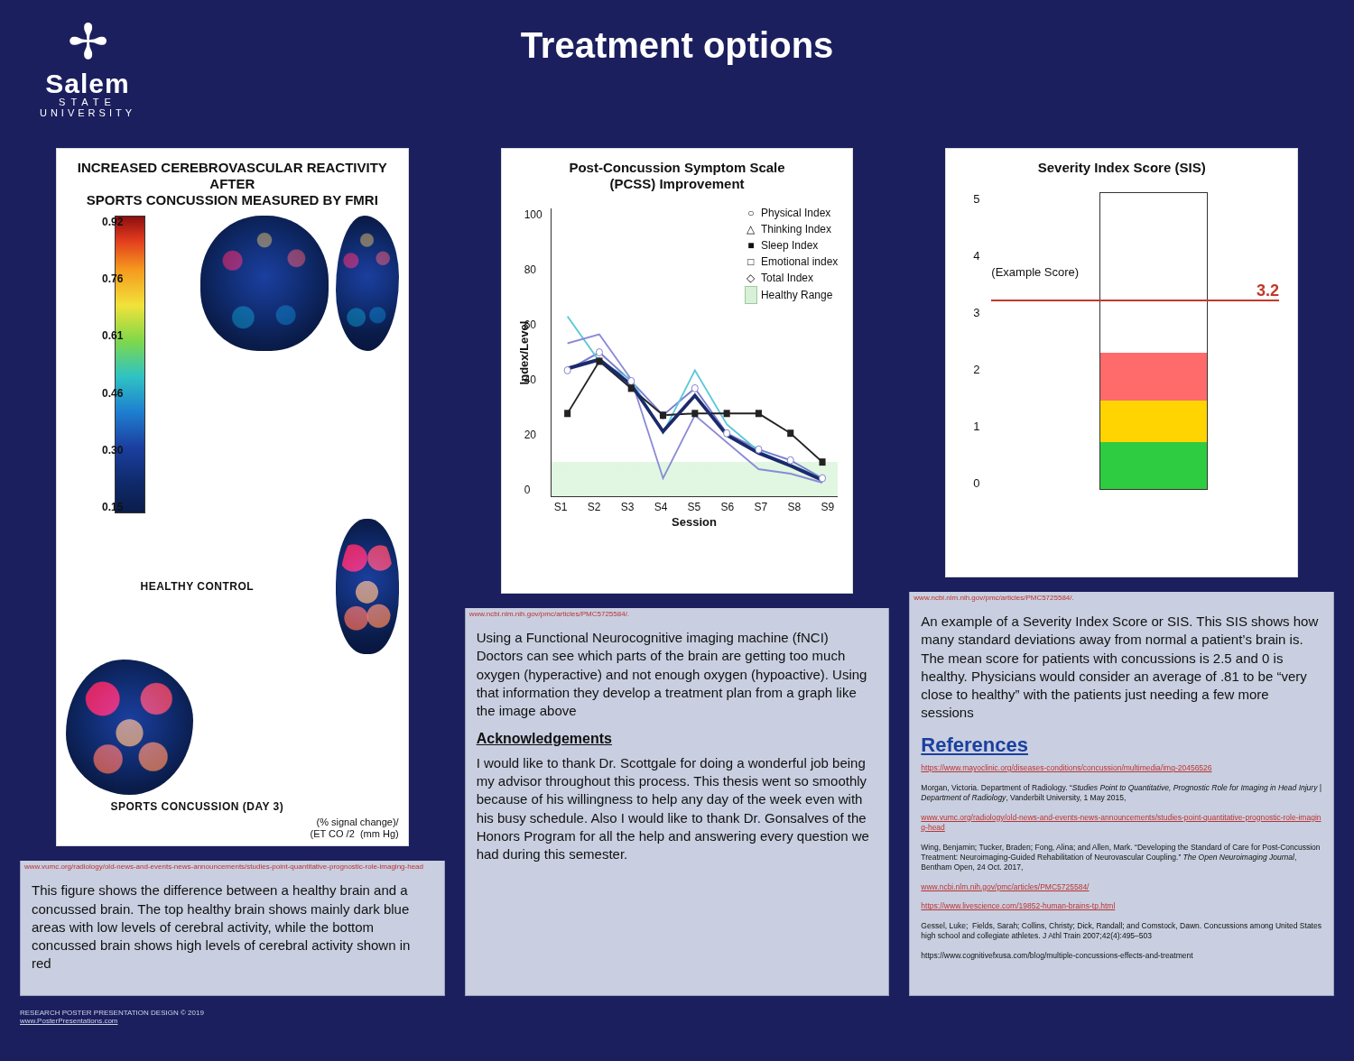✢ Salem STATE UNIVERSITY
Treatment options
INCREASED CEREBROVASCULAR REACTIVITY AFTER SPORTS CONCUSSION MEASURED BY FMRI
0.92 0.76 0.61 0.46 0.30 0.15
HEALTHY CONTROL
SPORTS CONCUSSION (DAY 3)
(% signal change)/
(ET CO /2 (mm Hg)
www.vumc.org/radiology/old-news-and-events-news-announcements/studies-point-quantitative-prognostic-role-imaging-head
This figure shows the difference between a healthy brain and a concussed brain. The top healthy brain shows mainly dark blue areas with low levels of cerebral activity, while the bottom concussed brain shows high levels of cerebral activity shown in red
Post-Concussion Symptom Scale (PCSS) Improvement
○Physical Index
△Thinking Index
■Sleep Index
□Emotional index
◇Total Index
Healthy Range
Index/Level
100806040200
S1 S2 S3 S4 S5 S6 S7 S8 S9
Session
www.ncbi.nlm.nih.gov/pmc/articles/PMC5725584/.
Using a Functional Neurocognitive imaging machine (fNCI) Doctors can see which parts of the brain are getting too much oxygen (hyperactive) and not enough oxygen (hypoactive). Using that information they develop a treatment plan from a graph like the image above
Acknowledgements
I would like to thank Dr. Scottgale for doing a wonderful job being my advisor throughout this process. This thesis went so smoothly because of his willingness to help any day of the week even with his busy schedule. Also I would like to thank Dr. Gonsalves of the Honors Program for all the help and answering every question we had during this semester.
Severity Index Score (SIS)
543210
(Example Score) 3.2
www.ncbi.nlm.nih.gov/pmc/articles/PMC5725584/.
An example of a Severity Index Score or SIS. This SIS shows how many standard deviations away from normal a patient’s brain is. The mean score for patients with concussions is 2.5 and 0 is healthy. Physicians would consider an average of .81 to be “very close to healthy” with the patients just needing a few more sessions
References
https://www.mayoclinic.org/diseases-conditions/concussion/multimedia/img-20456526
Morgan, Victoria. Department of Radiology. “Studies Point to Quantitative, Prognostic Role for Imaging in Head Injury | Department of Radiology, Vanderbilt University, 1 May 2015,
www.vumc.org/radiology/old-news-and-events-news-announcements/studies-point-quantitative-prognostic-role-imaging-head
Wing, Benjamin; Tucker, Braden; Fong, Alina; and Allen, Mark. “Developing the Standard of Care for Post-Concussion Treatment: Neuroimaging-Guided Rehabilitation of Neurovascular Coupling.” The Open Neuroimaging Journal, Bentham Open, 24 Oct. 2017,
www.ncbi.nlm.nih.gov/pmc/articles/PMC5725584/
https://www.livescience.com/19852-human-brains-tp.html
Gessel, Luke; Fields, Sarah; Collins, Christy; Dick, Randall; and Comstock, Dawn. Concussions among United States high school and collegiate athletes. J Athl Train 2007;42(4):495–503
https://www.cognitivefxusa.com/blog/multiple-concussions-effects-and-treatment
RESEARCH POSTER PRESENTATION DESIGN © 2019
www.PosterPresentations.com